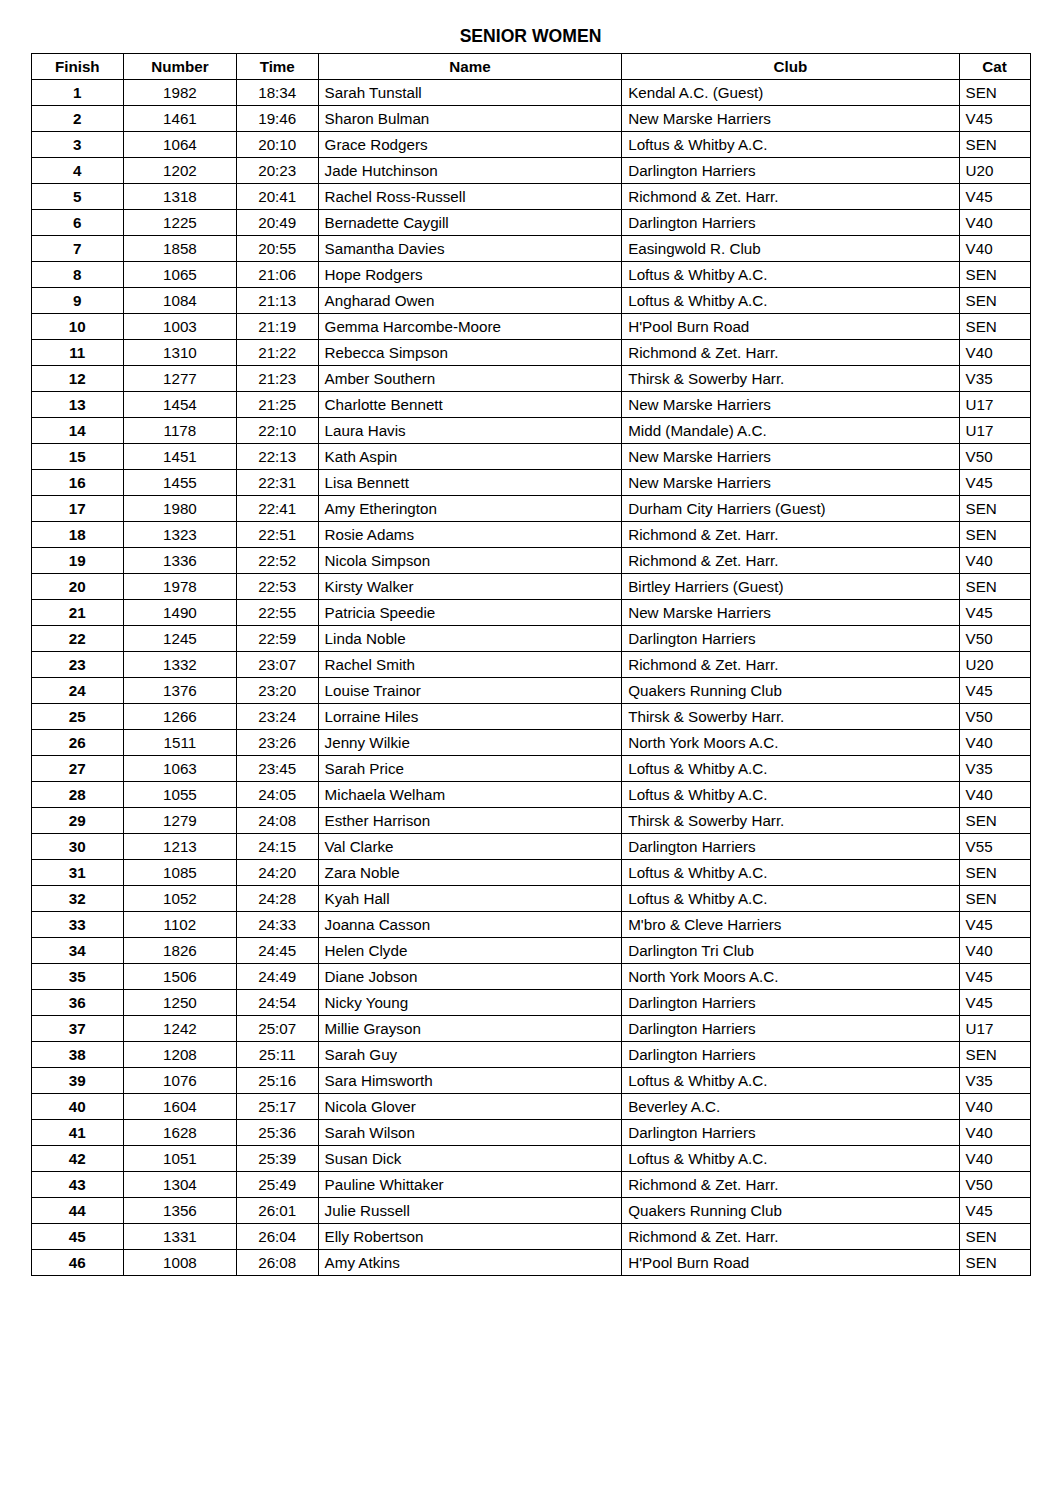SENIOR WOMEN
| Finish | Number | Time | Name | Club | Cat |
| --- | --- | --- | --- | --- | --- |
| 1 | 1982 | 18:34 | Sarah Tunstall | Kendal A.C. (Guest) | SEN |
| 2 | 1461 | 19:46 | Sharon Bulman | New Marske Harriers | V45 |
| 3 | 1064 | 20:10 | Grace Rodgers | Loftus & Whitby A.C. | SEN |
| 4 | 1202 | 20:23 | Jade Hutchinson | Darlington Harriers | U20 |
| 5 | 1318 | 20:41 | Rachel Ross-Russell | Richmond & Zet. Harr. | V45 |
| 6 | 1225 | 20:49 | Bernadette Caygill | Darlington Harriers | V40 |
| 7 | 1858 | 20:55 | Samantha Davies | Easingwold R. Club | V40 |
| 8 | 1065 | 21:06 | Hope Rodgers | Loftus & Whitby A.C. | SEN |
| 9 | 1084 | 21:13 | Angharad Owen | Loftus & Whitby A.C. | SEN |
| 10 | 1003 | 21:19 | Gemma Harcombe-Moore | H'Pool Burn Road | SEN |
| 11 | 1310 | 21:22 | Rebecca Simpson | Richmond & Zet. Harr. | V40 |
| 12 | 1277 | 21:23 | Amber Southern | Thirsk & Sowerby Harr. | V35 |
| 13 | 1454 | 21:25 | Charlotte Bennett | New Marske Harriers | U17 |
| 14 | 1178 | 22:10 | Laura Havis | Midd (Mandale) A.C. | U17 |
| 15 | 1451 | 22:13 | Kath Aspin | New Marske Harriers | V50 |
| 16 | 1455 | 22:31 | Lisa Bennett | New Marske Harriers | V45 |
| 17 | 1980 | 22:41 | Amy Etherington | Durham City Harriers (Guest) | SEN |
| 18 | 1323 | 22:51 | Rosie Adams | Richmond & Zet. Harr. | SEN |
| 19 | 1336 | 22:52 | Nicola Simpson | Richmond & Zet. Harr. | V40 |
| 20 | 1978 | 22:53 | Kirsty Walker | Birtley Harriers (Guest) | SEN |
| 21 | 1490 | 22:55 | Patricia Speedie | New Marske Harriers | V45 |
| 22 | 1245 | 22:59 | Linda Noble | Darlington Harriers | V50 |
| 23 | 1332 | 23:07 | Rachel Smith | Richmond & Zet. Harr. | U20 |
| 24 | 1376 | 23:20 | Louise Trainor | Quakers Running Club | V45 |
| 25 | 1266 | 23:24 | Lorraine Hiles | Thirsk & Sowerby Harr. | V50 |
| 26 | 1511 | 23:26 | Jenny Wilkie | North York Moors A.C. | V40 |
| 27 | 1063 | 23:45 | Sarah Price | Loftus & Whitby A.C. | V35 |
| 28 | 1055 | 24:05 | Michaela Welham | Loftus & Whitby A.C. | V40 |
| 29 | 1279 | 24:08 | Esther Harrison | Thirsk & Sowerby Harr. | SEN |
| 30 | 1213 | 24:15 | Val Clarke | Darlington Harriers | V55 |
| 31 | 1085 | 24:20 | Zara Noble | Loftus & Whitby A.C. | SEN |
| 32 | 1052 | 24:28 | Kyah Hall | Loftus & Whitby A.C. | SEN |
| 33 | 1102 | 24:33 | Joanna Casson | M'bro & Cleve Harriers | V45 |
| 34 | 1826 | 24:45 | Helen Clyde | Darlington Tri Club | V40 |
| 35 | 1506 | 24:49 | Diane Jobson | North York Moors A.C. | V45 |
| 36 | 1250 | 24:54 | Nicky Young | Darlington Harriers | V45 |
| 37 | 1242 | 25:07 | Millie Grayson | Darlington Harriers | U17 |
| 38 | 1208 | 25:11 | Sarah Guy | Darlington Harriers | SEN |
| 39 | 1076 | 25:16 | Sara Himsworth | Loftus & Whitby A.C. | V35 |
| 40 | 1604 | 25:17 | Nicola Glover | Beverley A.C. | V40 |
| 41 | 1628 | 25:36 | Sarah Wilson | Darlington Harriers | V40 |
| 42 | 1051 | 25:39 | Susan Dick | Loftus & Whitby A.C. | V40 |
| 43 | 1304 | 25:49 | Pauline Whittaker | Richmond & Zet. Harr. | V50 |
| 44 | 1356 | 26:01 | Julie Russell | Quakers Running Club | V45 |
| 45 | 1331 | 26:04 | Elly Robertson | Richmond & Zet. Harr. | SEN |
| 46 | 1008 | 26:08 | Amy Atkins | H'Pool Burn Road | SEN |